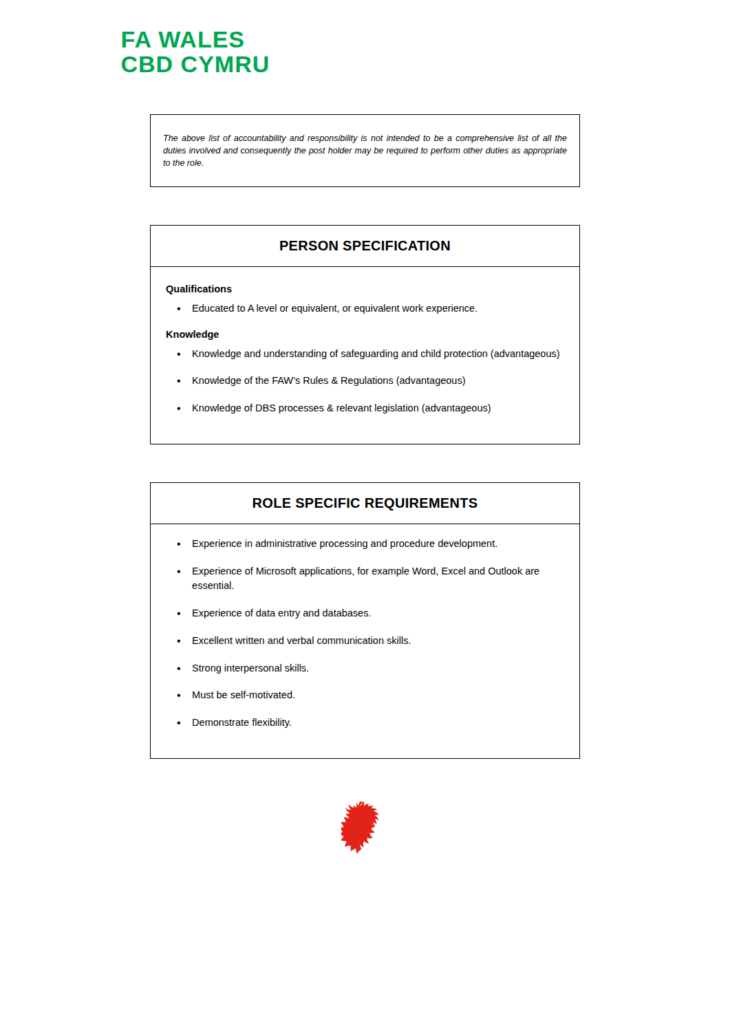FA Wales CBD Cymru
The above list of accountability and responsibility is not intended to be a comprehensive list of all the duties involved and consequently the post holder may be required to perform other duties as appropriate to the role.
PERSON SPECIFICATION
Qualifications
Educated to A level or equivalent, or equivalent work experience.
Knowledge
Knowledge and understanding of safeguarding and child protection (advantageous)
Knowledge of the FAW’s Rules & Regulations (advantageous)
Knowledge of DBS processes & relevant legislation (advantageous)
ROLE SPECIFIC REQUIREMENTS
Experience in administrative processing and procedure development.
Experience of Microsoft applications, for example Word, Excel and Outlook are essential.
Experience of data entry and databases.
Excellent written and verbal communication skills.
Strong interpersonal skills.
Must be self-motivated.
Demonstrate flexibility.